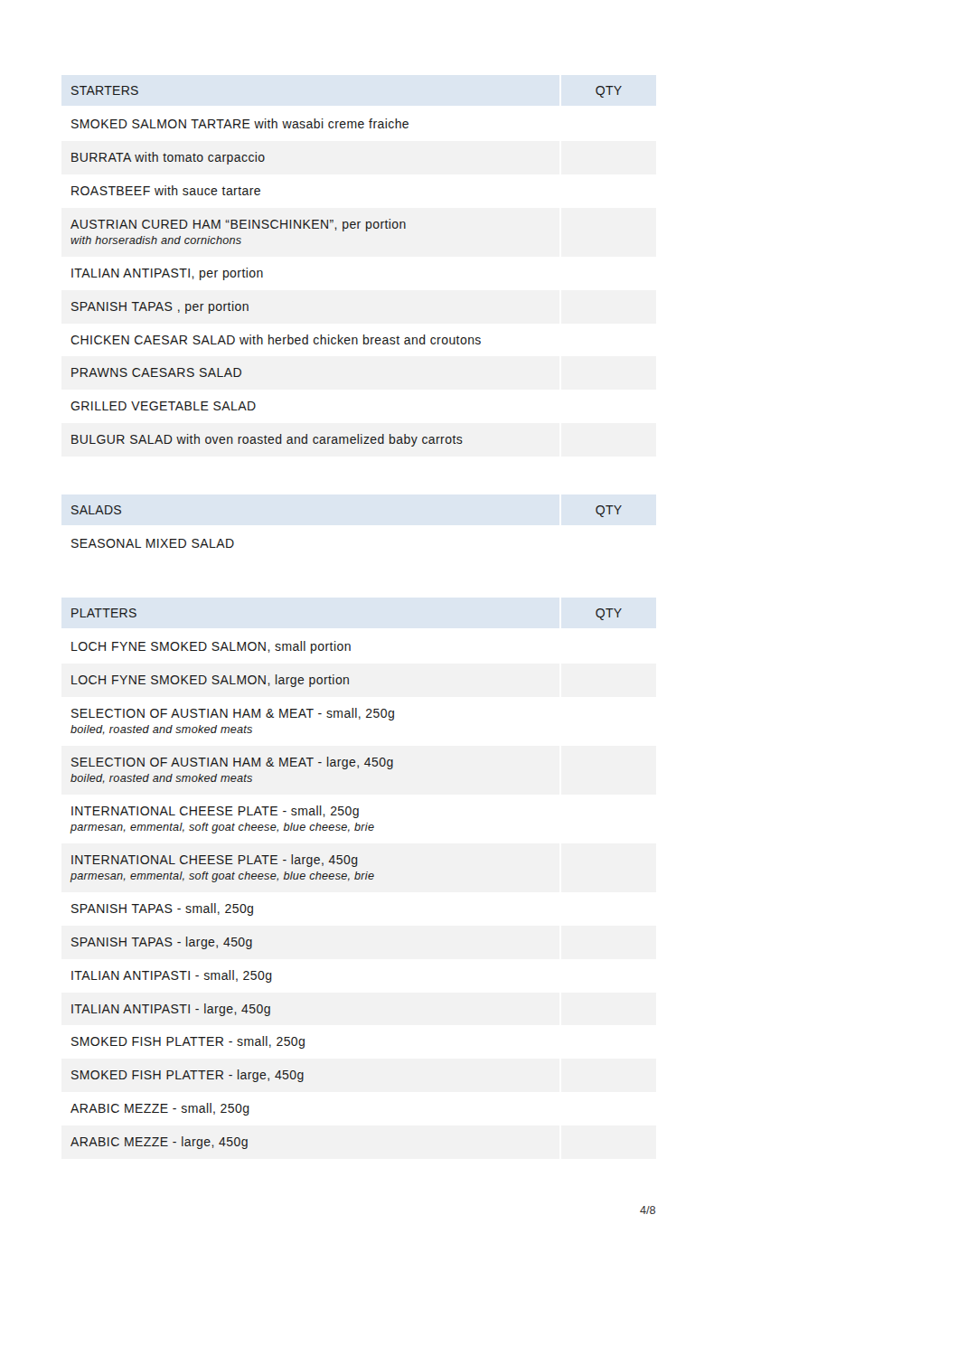| STARTERS | QTY |
| --- | --- |
| SMOKED SALMON TARTARE with wasabi creme fraiche | |
| BURRATA with tomato carpaccio | |
| ROASTBEEF with sauce tartare | |
| AUSTRIAN CURED HAM “BEINSCHINKEN”, per portion with horseradish and cornichons | |
| ITALIAN ANTIPASTI, per portion | |
| SPANISH TAPAS , per portion | |
| CHICKEN CAESAR SALAD with herbed chicken breast and croutons | |
| PRAWNS CAESARS SALAD | |
| GRILLED VEGETABLE SALAD | |
| BULGUR SALAD with oven roasted and caramelized baby carrots | |
| SALADS | QTY |
| --- | --- |
| SEASONAL MIXED SALAD | |
| PLATTERS | QTY |
| --- | --- |
| LOCH FYNE SMOKED SALMON, small portion | |
| LOCH FYNE SMOKED SALMON, large portion | |
| SELECTION OF AUSTIAN HAM & MEAT - small, 250g boiled, roasted and smoked meats | |
| SELECTION OF AUSTIAN HAM & MEAT - large, 450g boiled, roasted and smoked meats | |
| INTERNATIONAL CHEESE PLATE - small, 250g parmesan, emmental, soft goat cheese, blue cheese, brie | |
| INTERNATIONAL CHEESE PLATE - large, 450g parmesan, emmental, soft goat cheese, blue cheese, brie | |
| SPANISH TAPAS - small, 250g | |
| SPANISH TAPAS - large, 450g | |
| ITALIAN ANTIPASTI - small, 250g | |
| ITALIAN ANTIPASTI - large, 450g | |
| SMOKED FISH PLATTER - small, 250g | |
| SMOKED FISH PLATTER - large, 450g | |
| ARABIC MEZZE - small, 250g | |
| ARABIC MEZZE - large, 450g | |
4/8